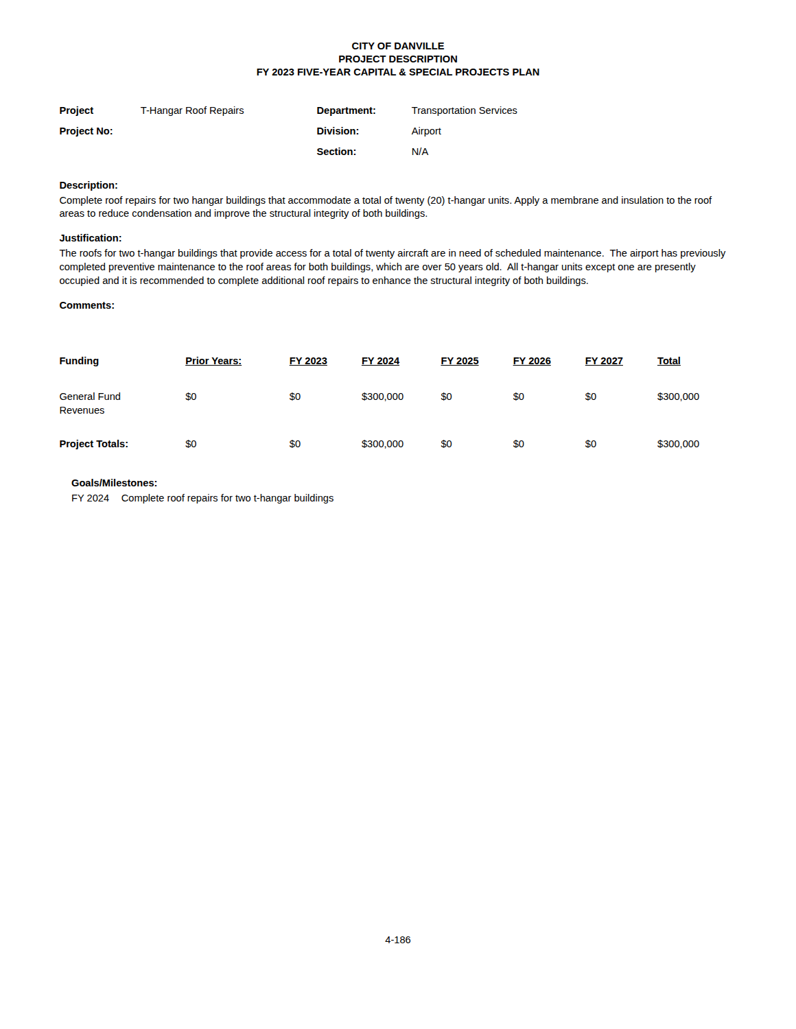CITY OF DANVILLE
PROJECT DESCRIPTION
FY 2023 FIVE-YEAR CAPITAL & SPECIAL PROJECTS PLAN
| Project | T-Hangar Roof Repairs | Department: | Transportation Services |
| Project No: | | Division: | Airport |
| | | Section: | N/A |
Description:
Complete roof repairs for two hangar buildings that accommodate a total of twenty (20) t-hangar units. Apply a membrane and insulation to the roof areas to reduce condensation and improve the structural integrity of both buildings.
Justification:
The roofs for two t-hangar buildings that provide access for a total of twenty aircraft are in need of scheduled maintenance. The airport has previously completed preventive maintenance to the roof areas for both buildings, which are over 50 years old. All t-hangar units except one are presently occupied and it is recommended to complete additional roof repairs to enhance the structural integrity of both buildings.
Comments:
| Funding | Prior Years: | FY 2023 | FY 2024 | FY 2025 | FY 2026 | FY 2027 | Total |
| --- | --- | --- | --- | --- | --- | --- | --- |
| General Fund Revenues | $0 | $0 | $300,000 | $0 | $0 | $0 | $300,000 |
| Project Totals: | $0 | $0 | $300,000 | $0 | $0 | $0 | $300,000 |
Goals/Milestones:
| FY 2024 | Complete roof repairs for two t-hangar buildings |
4-186